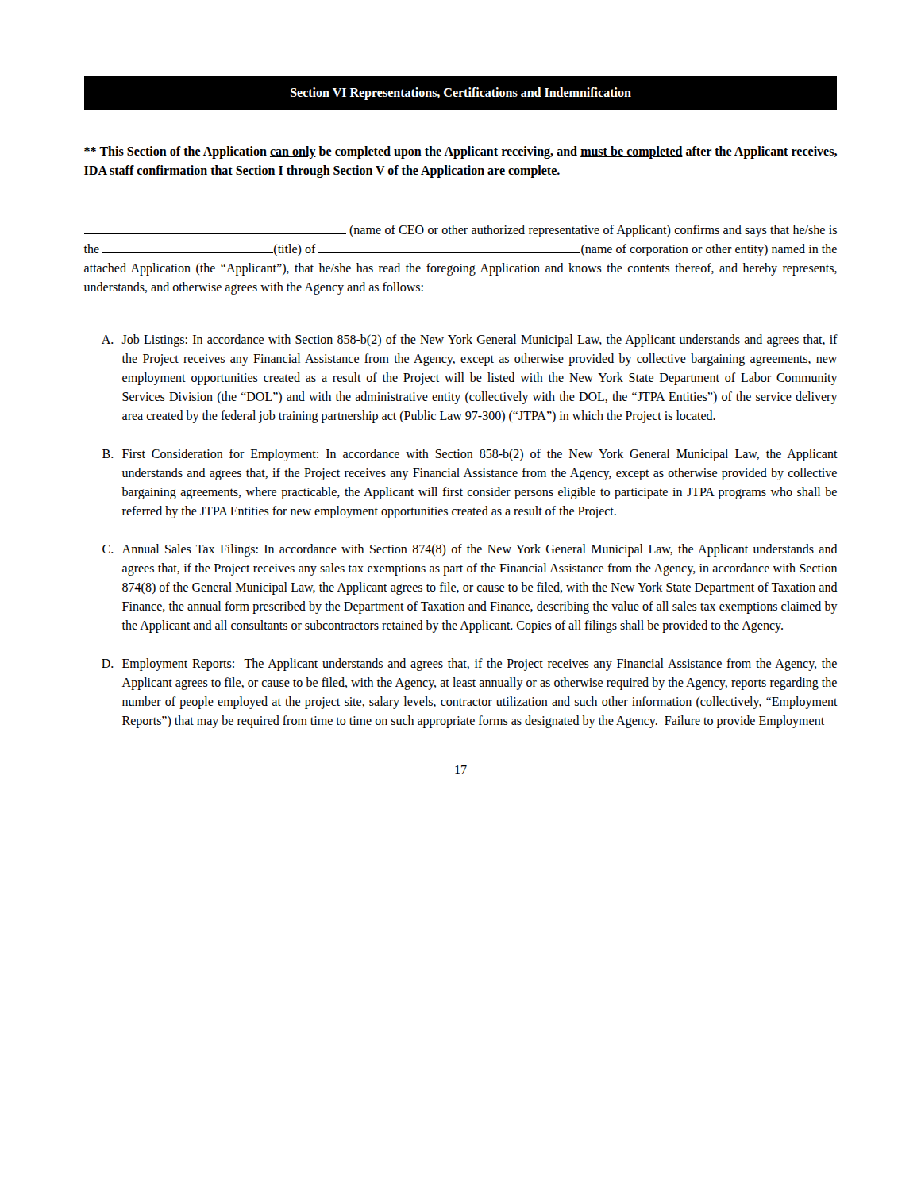Section VI Representations, Certifications and Indemnification
** This Section of the Application can only be completed upon the Applicant receiving, and must be completed after the Applicant receives, IDA staff confirmation that Section I through Section V of the Application are complete.
(name of CEO or other authorized representative of Applicant) confirms and says that he/she is the (title) of (name of corporation or other entity) named in the attached Application (the “Applicant”), that he/she has read the foregoing Application and knows the contents thereof, and hereby represents, understands, and otherwise agrees with the Agency and as follows:
Job Listings: In accordance with Section 858-b(2) of the New York General Municipal Law, the Applicant understands and agrees that, if the Project receives any Financial Assistance from the Agency, except as otherwise provided by collective bargaining agreements, new employment opportunities created as a result of the Project will be listed with the New York State Department of Labor Community Services Division (the “DOL”) and with the administrative entity (collectively with the DOL, the “JTPA Entities”) of the service delivery area created by the federal job training partnership act (Public Law 97-300) (“JTPA”) in which the Project is located.
First Consideration for Employment: In accordance with Section 858-b(2) of the New York General Municipal Law, the Applicant understands and agrees that, if the Project receives any Financial Assistance from the Agency, except as otherwise provided by collective bargaining agreements, where practicable, the Applicant will first consider persons eligible to participate in JTPA programs who shall be referred by the JTPA Entities for new employment opportunities created as a result of the Project.
Annual Sales Tax Filings: In accordance with Section 874(8) of the New York General Municipal Law, the Applicant understands and agrees that, if the Project receives any sales tax exemptions as part of the Financial Assistance from the Agency, in accordance with Section 874(8) of the General Municipal Law, the Applicant agrees to file, or cause to be filed, with the New York State Department of Taxation and Finance, the annual form prescribed by the Department of Taxation and Finance, describing the value of all sales tax exemptions claimed by the Applicant and all consultants or subcontractors retained by the Applicant. Copies of all filings shall be provided to the Agency.
Employment Reports: The Applicant understands and agrees that, if the Project receives any Financial Assistance from the Agency, the Applicant agrees to file, or cause to be filed, with the Agency, at least annually or as otherwise required by the Agency, reports regarding the number of people employed at the project site, salary levels, contractor utilization and such other information (collectively, “Employment Reports”) that may be required from time to time on such appropriate forms as designated by the Agency. Failure to provide Employment
17